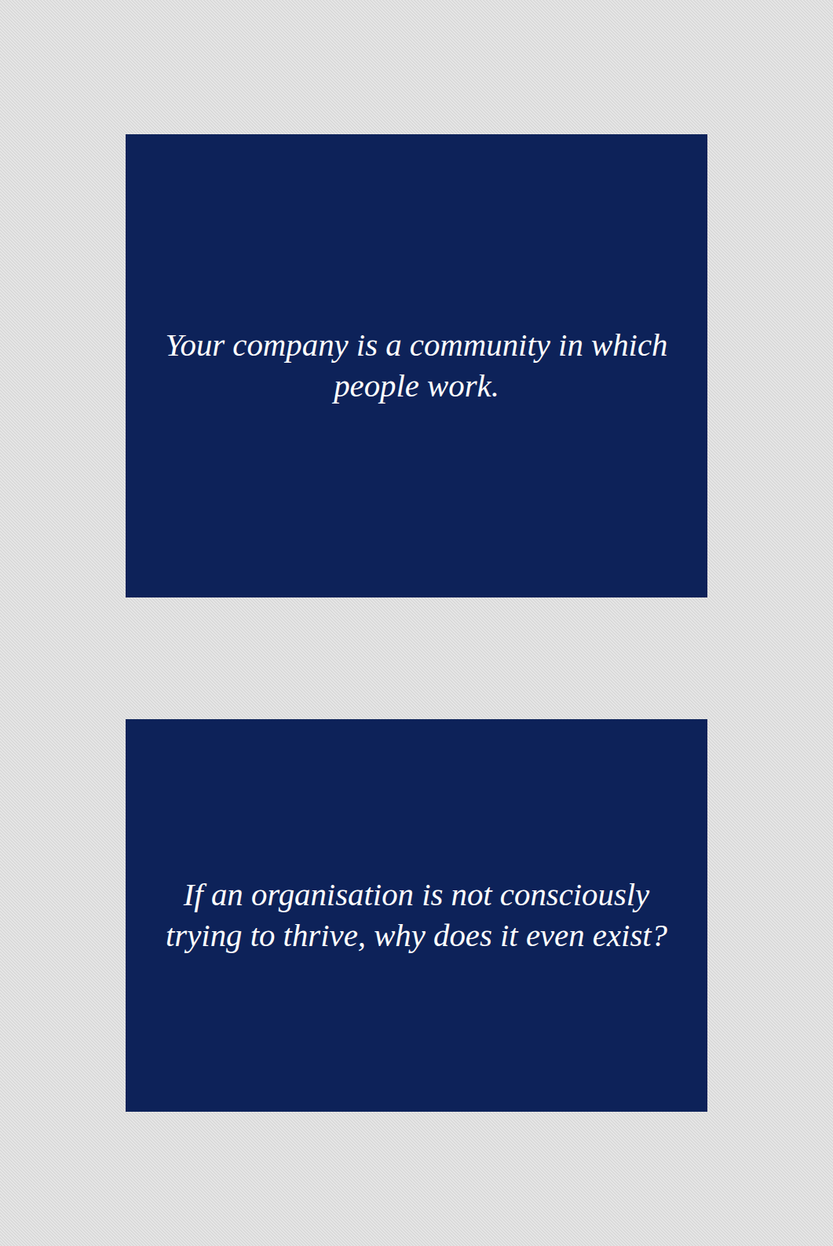Your company is a community in which people work.
If an organisation is not consciously trying to thrive, why does it even exist?